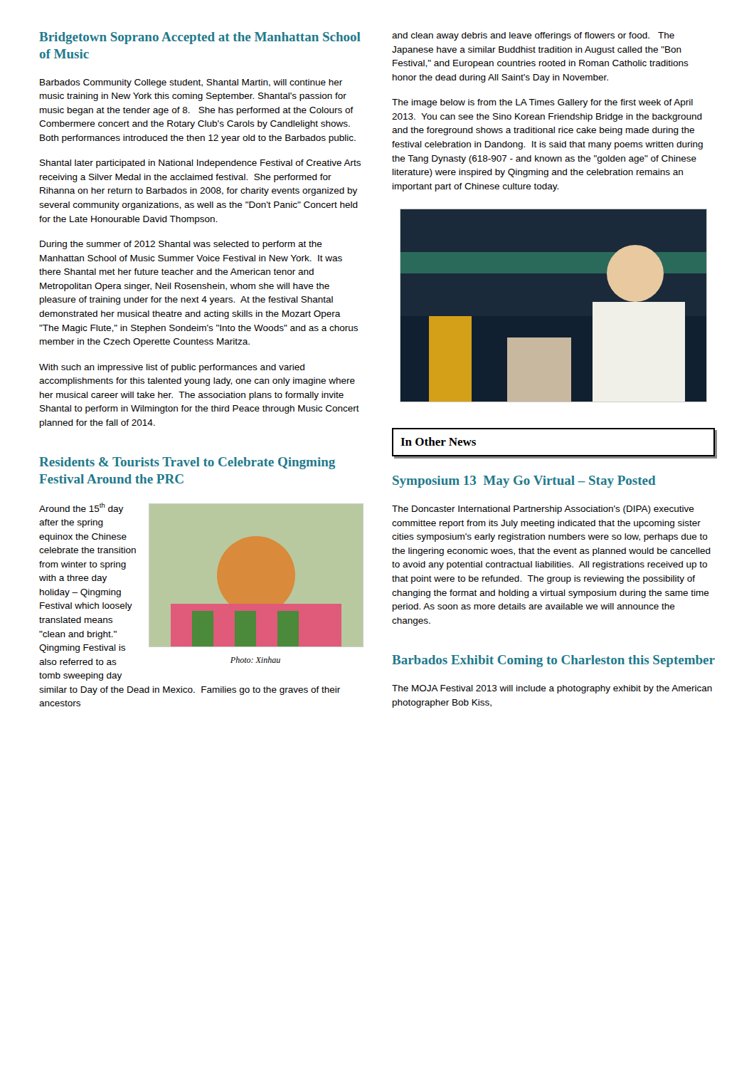Bridgetown Soprano Accepted at the Manhattan School of Music
Barbados Community College student, Shantal Martin, will continue her music training in New York this coming September. Shantal's passion for music began at the tender age of 8. She has performed at the Colours of Combermere concert and the Rotary Club's Carols by Candlelight shows. Both performances introduced the then 12 year old to the Barbados public.
Shantal later participated in National Independence Festival of Creative Arts receiving a Silver Medal in the acclaimed festival. She performed for Rihanna on her return to Barbados in 2008, for charity events organized by several community organizations, as well as the "Don't Panic" Concert held for the Late Honourable David Thompson.
During the summer of 2012 Shantal was selected to perform at the Manhattan School of Music Summer Voice Festival in New York. It was there Shantal met her future teacher and the American tenor and Metropolitan Opera singer, Neil Rosenshein, whom she will have the pleasure of training under for the next 4 years. At the festival Shantal demonstrated her musical theatre and acting skills in the Mozart Opera "The Magic Flute," in Stephen Sondeim's "Into the Woods" and as a chorus member in the Czech Operette Countess Maritza.
With such an impressive list of public performances and varied accomplishments for this talented young lady, one can only imagine where her musical career will take her. The association plans to formally invite Shantal to perform in Wilmington for the third Peace through Music Concert planned for the fall of 2014.
Residents & Tourists Travel to Celebrate Qingming Festival Around the PRC
Photo: Xinhau
Around the 15th day after the spring equinox the Chinese celebrate the transition from winter to spring with a three day holiday – Qingming Festival which loosely translated means "clean and bright." Qingming Festival is also referred to as tomb sweeping day similar to Day of the Dead in Mexico. Families go to the graves of their ancestors
and clean away debris and leave offerings of flowers or food. The Japanese have a similar Buddhist tradition in August called the "Bon Festival," and European countries rooted in Roman Catholic traditions honor the dead during All Saint's Day in November.
The image below is from the LA Times Gallery for the first week of April 2013. You can see the Sino Korean Friendship Bridge in the background and the foreground shows a traditional rice cake being made during the festival celebration in Dandong. It is said that many poems written during the Tang Dynasty (618-907 - and known as the "golden age" of Chinese literature) were inspired by Qingming and the celebration remains an important part of Chinese culture today.
In Other News
Symposium 13 May Go Virtual – Stay Posted
The Doncaster International Partnership Association's (DIPA) executive committee report from its July meeting indicated that the upcoming sister cities symposium's early registration numbers were so low, perhaps due to the lingering economic woes, that the event as planned would be cancelled to avoid any potential contractual liabilities. All registrations received up to that point were to be refunded. The group is reviewing the possibility of changing the format and holding a virtual symposium during the same time period. As soon as more details are available we will announce the changes.
Barbados Exhibit Coming to Charleston this September
The MOJA Festival 2013 will include a photography exhibit by the American photographer Bob Kiss,